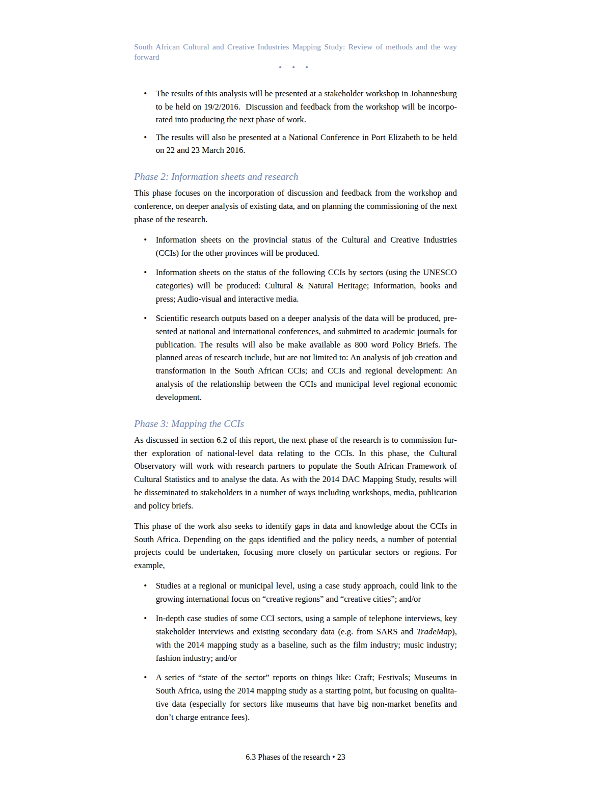South African Cultural and Creative Industries Mapping Study: Review of methods and the way forward
• • •
The results of this analysis will be presented at a stakeholder workshop in Johannesburg to be held on 19/2/2016. Discussion and feedback from the workshop will be incorporated into producing the next phase of work.
The results will also be presented at a National Conference in Port Elizabeth to be held on 22 and 23 March 2016.
Phase 2: Information sheets and research
This phase focuses on the incorporation of discussion and feedback from the workshop and conference, on deeper analysis of existing data, and on planning the commissioning of the next phase of the research.
Information sheets on the provincial status of the Cultural and Creative Industries (CCIs) for the other provinces will be produced.
Information sheets on the status of the following CCIs by sectors (using the UNESCO categories) will be produced: Cultural & Natural Heritage; Information, books and press; Audio-visual and interactive media.
Scientific research outputs based on a deeper analysis of the data will be produced, presented at national and international conferences, and submitted to academic journals for publication. The results will also be make available as 800 word Policy Briefs. The planned areas of research include, but are not limited to: An analysis of job creation and transformation in the South African CCIs; and CCIs and regional development: An analysis of the relationship between the CCIs and municipal level regional economic development.
Phase 3: Mapping the CCIs
As discussed in section 6.2 of this report, the next phase of the research is to commission further exploration of national-level data relating to the CCIs. In this phase, the Cultural Observatory will work with research partners to populate the South African Framework of Cultural Statistics and to analyse the data. As with the 2014 DAC Mapping Study, results will be disseminated to stakeholders in a number of ways including workshops, media, publication and policy briefs.
This phase of the work also seeks to identify gaps in data and knowledge about the CCIs in South Africa. Depending on the gaps identified and the policy needs, a number of potential projects could be undertaken, focusing more closely on particular sectors or regions. For example,
Studies at a regional or municipal level, using a case study approach, could link to the growing international focus on “creative regions” and “creative cities”; and/or
In-depth case studies of some CCI sectors, using a sample of telephone interviews, key stakeholder interviews and existing secondary data (e.g. from SARS and TradeMap), with the 2014 mapping study as a baseline, such as the film industry; music industry; fashion industry; and/or
A series of “state of the sector” reports on things like: Craft; Festivals; Museums in South Africa, using the 2014 mapping study as a starting point, but focusing on qualitative data (especially for sectors like museums that have big non-market benefits and don’t charge entrance fees).
6.3 Phases of the research • 23